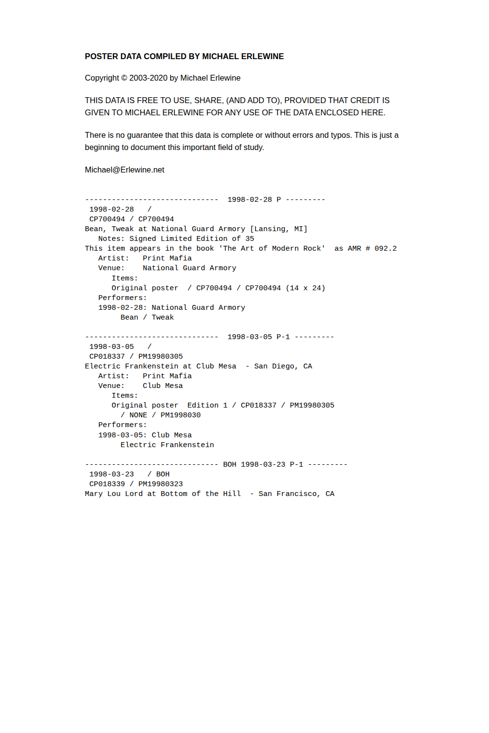POSTER DATA COMPILED BY MICHAEL ERLEWINE
Copyright © 2003-2020 by Michael Erlewine
THIS DATA IS FREE TO USE, SHARE, (AND ADD TO), PROVIDED THAT CREDIT IS GIVEN TO MICHAEL ERLEWINE FOR ANY USE OF THE DATA ENCLOSED HERE.
There is no guarantee that this data is complete or without errors and typos. This is just a beginning to document this important field of study.
Michael@Erlewine.net
------------------------------  1998-02-28 P ---------
 1998-02-28   / 
 CP700494 / CP700494
Bean, Tweak at National Guard Armory [Lansing, MI]
   Notes: Signed Limited Edition of 35
This item appears in the book 'The Art of Modern Rock'  as AMR # 092.2
   Artist:   Print Mafia
   Venue:    National Guard Armory
      Items:
      Original poster  / CP700494 / CP700494 (14 x 24)
   Performers:
   1998-02-28: National Guard Armory
        Bean / Tweak

------------------------------  1998-03-05 P-1 ---------
 1998-03-05   / 
 CP018337 / PM19980305
Electric Frankenstein at Club Mesa  - San Diego, CA
   Artist:   Print Mafia
   Venue:    Club Mesa
      Items:
      Original poster  Edition 1 / CP018337 / PM19980305
        / NONE / PM1998030
   Performers:
   1998-03-05: Club Mesa
        Electric Frankenstein

------------------------------ BOH 1998-03-23 P-1 ---------
 1998-03-23   / BOH 
 CP018339 / PM19980323
Mary Lou Lord at Bottom of the Hill  - San Francisco, CA